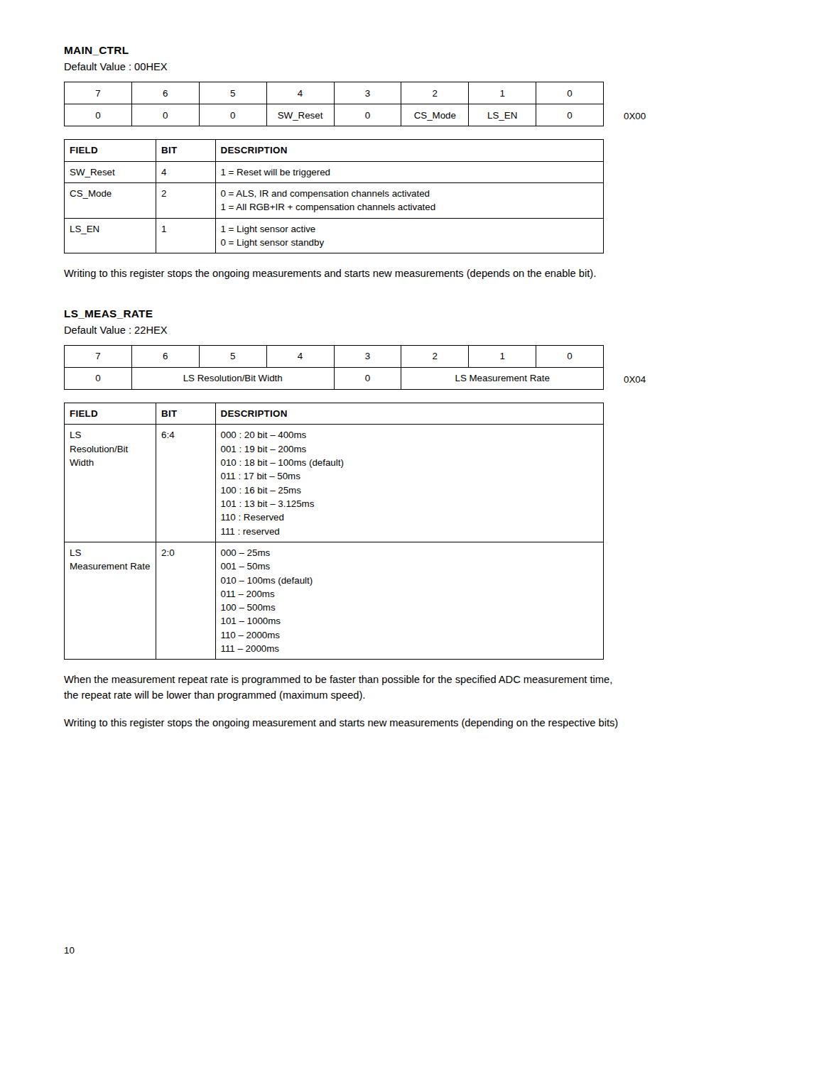MAIN_CTRL
Default Value : 00HEX
| 7 | 6 | 5 | 4 | 3 | 2 | 1 | 0 |
| 0 | 0 | 0 | SW_Reset | 0 | CS_Mode | LS_EN | 0 |
0X00
| FIELD | BIT | DESCRIPTION |
| --- | --- | --- |
| SW_Reset | 4 | 1 = Reset will be triggered |
| CS_Mode | 2 | 0 = ALS, IR and compensation channels activated 1 = All RGB+IR + compensation channels activated |
| LS_EN | 1 | 1 = Light sensor active 0 = Light sensor standby |
Writing to this register stops the ongoing measurements and starts new measurements (depends on the enable bit).
LS_MEAS_RATE
Default Value : 22HEX
| 7 | 6 | 5 | 4 | 3 | 2 | 1 | 0 |
| 0 | LS Resolution/Bit Width | 0 | LS Measurement Rate |
0X04
| FIELD | BIT | DESCRIPTION |
| --- | --- | --- |
| LS Resolution/Bit Width | 6:4 | 000 : 20 bit – 400ms 001 : 19 bit – 200ms 010 : 18 bit – 100ms (default) 011 : 17 bit – 50ms 100 : 16 bit – 25ms 101 : 13 bit – 3.125ms 110 : Reserved 111 : reserved |
| LS Measurement Rate | 2:0 | 000 – 25ms 001 – 50ms 010 – 100ms (default) 011 – 200ms 100 – 500ms 101 – 1000ms 110 – 2000ms 111 – 2000ms |
When the measurement repeat rate is programmed to be faster than possible for the specified ADC measurement time, the repeat rate will be lower than programmed (maximum speed).
Writing to this register stops the ongoing measurement and starts new measurements (depending on the respective bits)
10